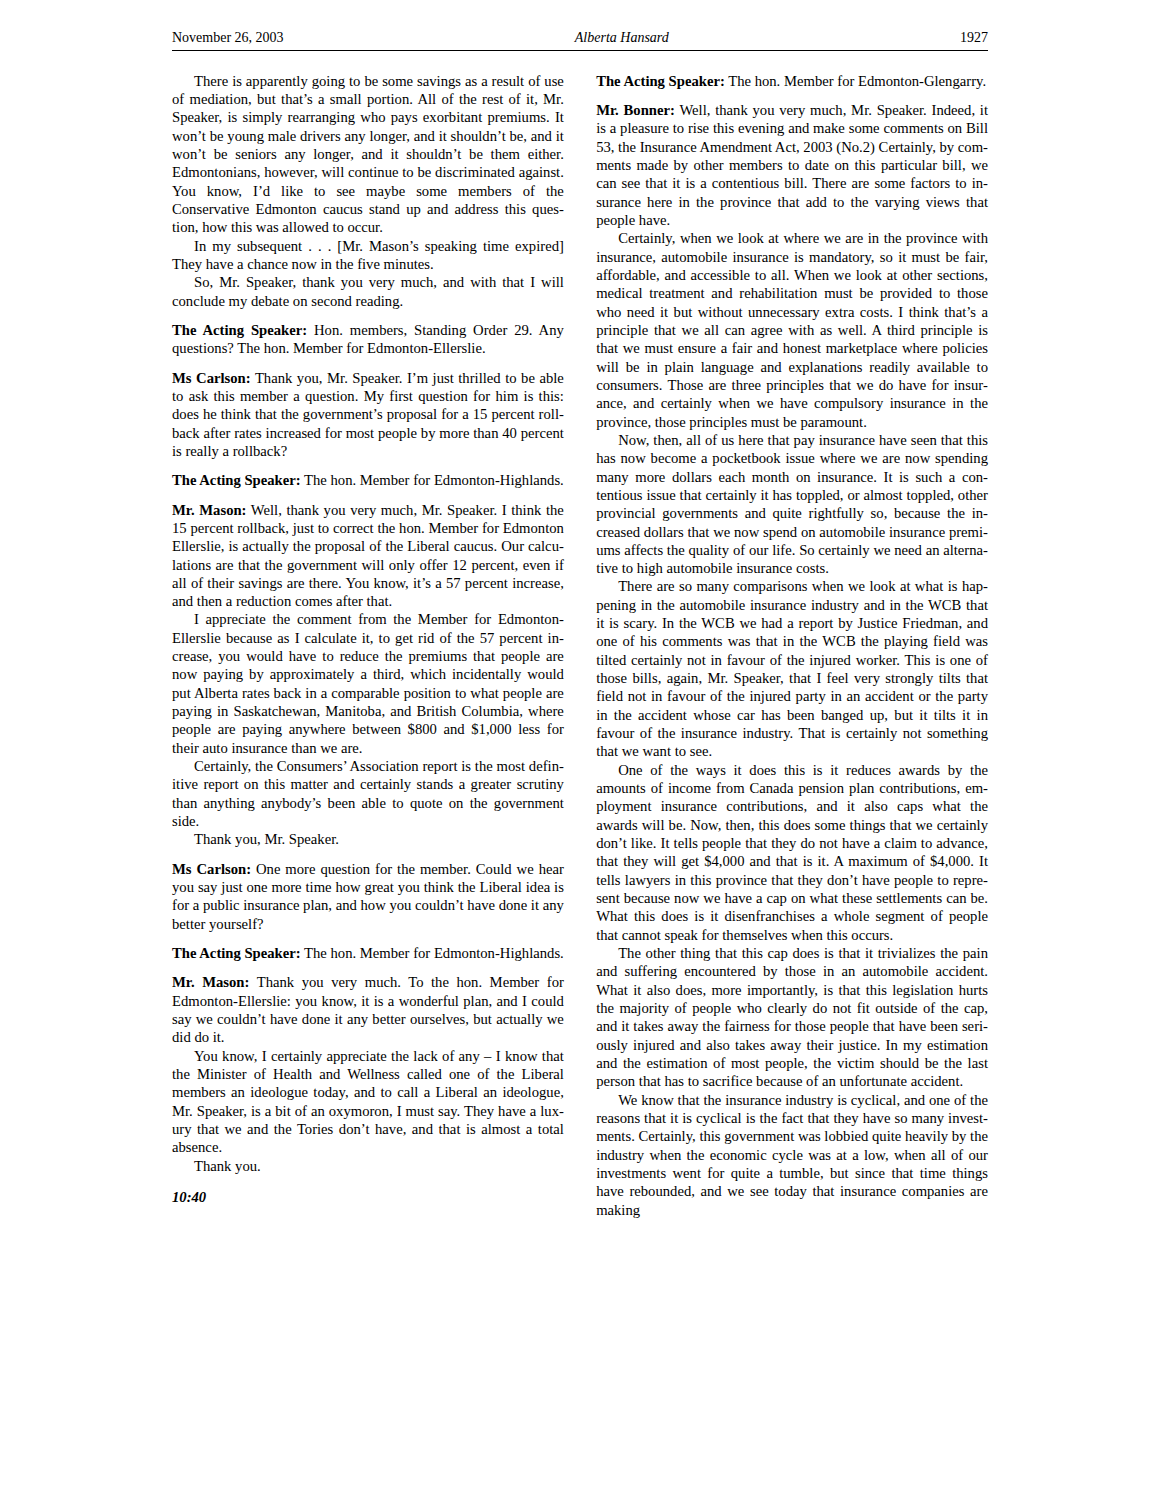November 26, 2003 Alberta Hansard 1927
There is apparently going to be some savings as a result of use of mediation, but that’s a small portion. All of the rest of it, Mr. Speaker, is simply rearranging who pays exorbitant premiums. It won’t be young male drivers any longer, and it shouldn’t be, and it won’t be seniors any longer, and it shouldn’t be them either. Edmontonians, however, will continue to be discriminated against. You know, I’d like to see maybe some members of the Conservative Edmonton caucus stand up and address this question, how this was allowed to occur.
In my subsequent . . . [Mr. Mason’s speaking time expired] They have a chance now in the five minutes.
So, Mr. Speaker, thank you very much, and with that I will conclude my debate on second reading.
The Acting Speaker: Hon. members, Standing Order 29. Any questions? The hon. Member for Edmonton-Ellerslie.
Ms Carlson: Thank you, Mr. Speaker. I’m just thrilled to be able to ask this member a question. My first question for him is this: does he think that the government’s proposal for a 15 percent rollback after rates increased for most people by more than 40 percent is really a rollback?
The Acting Speaker: The hon. Member for Edmonton-Highlands.
Mr. Mason: Well, thank you very much, Mr. Speaker. I think the 15 percent rollback, just to correct the hon. Member for Edmonton Ellerslie, is actually the proposal of the Liberal caucus. Our calculations are that the government will only offer 12 percent, even if all of their savings are there. You know, it’s a 57 percent increase, and then a reduction comes after that.
I appreciate the comment from the Member for Edmonton-Ellerslie because as I calculate it, to get rid of the 57 percent increase, you would have to reduce the premiums that people are now paying by approximately a third, which incidentally would put Alberta rates back in a comparable position to what people are paying in Saskatchewan, Manitoba, and British Columbia, where people are paying anywhere between $800 and $1,000 less for their auto insurance than we are.
Certainly, the Consumers’ Association report is the most definitive report on this matter and certainly stands a greater scrutiny than anything anybody’s been able to quote on the government side.
Thank you, Mr. Speaker.
Ms Carlson: One more question for the member. Could we hear you say just one more time how great you think the Liberal idea is for a public insurance plan, and how you couldn’t have done it any better yourself?
The Acting Speaker: The hon. Member for Edmonton-Highlands.
Mr. Mason: Thank you very much. To the hon. Member for Edmonton-Ellerslie: you know, it is a wonderful plan, and I could say we couldn’t have done it any better ourselves, but actually we did do it.
You know, I certainly appreciate the lack of any – I know that the Minister of Health and Wellness called one of the Liberal members an ideologue today, and to call a Liberal an ideologue, Mr. Speaker, is a bit of an oxymoron, I must say. They have a luxury that we and the Tories don’t have, and that is almost a total absence.
Thank you.
10:40
The Acting Speaker: The hon. Member for Edmonton-Glengarry.
Mr. Bonner: Well, thank you very much, Mr. Speaker. Indeed, it is a pleasure to rise this evening and make some comments on Bill 53, the Insurance Amendment Act, 2003 (No.2) Certainly, by comments made by other members to date on this particular bill, we can see that it is a contentious bill. There are some factors to insurance here in the province that add to the varying views that people have.
Certainly, when we look at where we are in the province with insurance, automobile insurance is mandatory, so it must be fair, affordable, and accessible to all. When we look at other sections, medical treatment and rehabilitation must be provided to those who need it but without unnecessary extra costs. I think that’s a principle that we all can agree with as well. A third principle is that we must ensure a fair and honest marketplace where policies will be in plain language and explanations readily available to consumers. Those are three principles that we do have for insurance, and certainly when we have compulsory insurance in the province, those principles must be paramount.
Now, then, all of us here that pay insurance have seen that this has now become a pocketbook issue where we are now spending many more dollars each month on insurance. It is such a contentious issue that certainly it has toppled, or almost toppled, other provincial governments and quite rightfully so, because the increased dollars that we now spend on automobile insurance premiums affects the quality of our life. So certainly we need an alternative to high automobile insurance costs.
There are so many comparisons when we look at what is happening in the automobile insurance industry and in the WCB that it is scary. In the WCB we had a report by Justice Friedman, and one of his comments was that in the WCB the playing field was tilted certainly not in favour of the injured worker. This is one of those bills, again, Mr. Speaker, that I feel very strongly tilts that field not in favour of the injured party in an accident or the party in the accident whose car has been banged up, but it tilts it in favour of the insurance industry. That is certainly not something that we want to see.
One of the ways it does this is it reduces awards by the amounts of income from Canada pension plan contributions, employment insurance contributions, and it also caps what the awards will be. Now, then, this does some things that we certainly don’t like. It tells people that they do not have a claim to advance, that they will get $4,000 and that is it. A maximum of $4,000. It tells lawyers in this province that they don’t have people to represent because now we have a cap on what these settlements can be. What this does is it disenfranchises a whole segment of people that cannot speak for themselves when this occurs.
The other thing that this cap does is that it trivializes the pain and suffering encountered by those in an automobile accident. What it also does, more importantly, is that this legislation hurts the majority of people who clearly do not fit outside of the cap, and it takes away the fairness for those people that have been seriously injured and also takes away their justice. In my estimation and the estimation of most people, the victim should be the last person that has to sacrifice because of an unfortunate accident.
We know that the insurance industry is cyclical, and one of the reasons that it is cyclical is the fact that they have so many investments. Certainly, this government was lobbied quite heavily by the industry when the economic cycle was at a low, when all of our investments went for quite a tumble, but since that time things have rebounded, and we see today that insurance companies are making